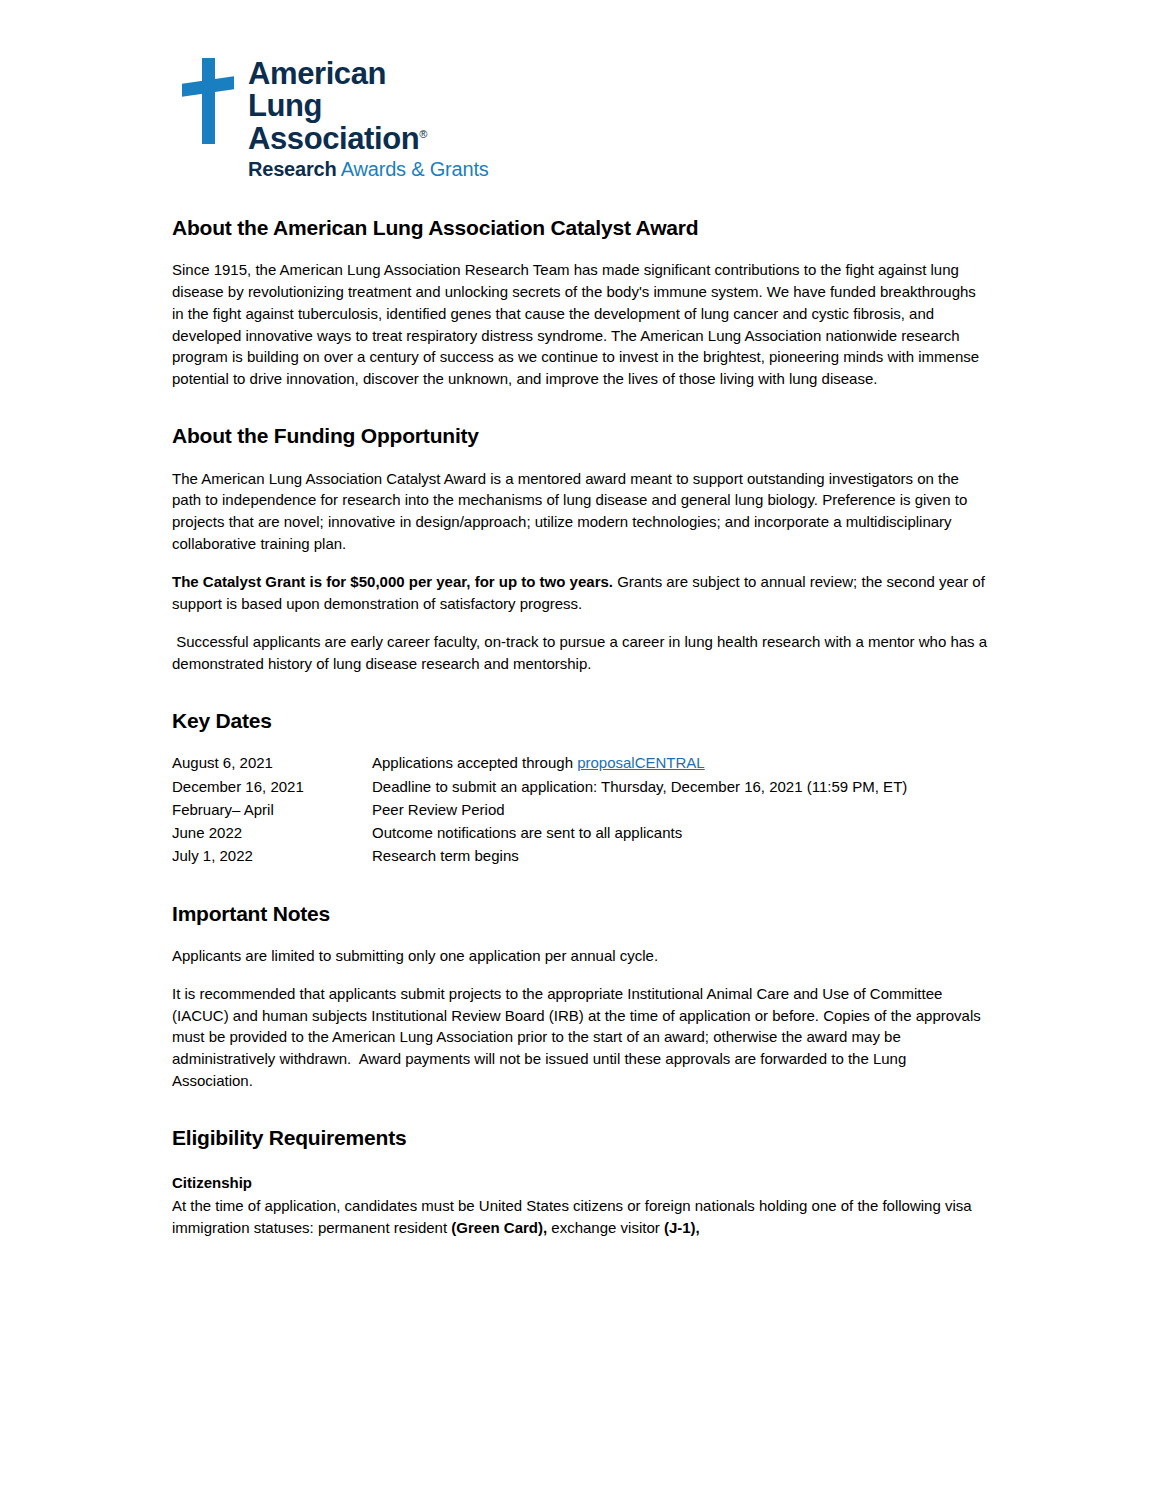American Lung Association® Research Awards & Grants
About the American Lung Association Catalyst Award
Since 1915, the American Lung Association Research Team has made significant contributions to the fight against lung disease by revolutionizing treatment and unlocking secrets of the body's immune system. We have funded breakthroughs in the fight against tuberculosis, identified genes that cause the development of lung cancer and cystic fibrosis, and developed innovative ways to treat respiratory distress syndrome. The American Lung Association nationwide research program is building on over a century of success as we continue to invest in the brightest, pioneering minds with immense potential to drive innovation, discover the unknown, and improve the lives of those living with lung disease.
About the Funding Opportunity
The American Lung Association Catalyst Award is a mentored award meant to support outstanding investigators on the path to independence for research into the mechanisms of lung disease and general lung biology. Preference is given to projects that are novel; innovative in design/approach; utilize modern technologies; and incorporate a multidisciplinary collaborative training plan.
The Catalyst Grant is for $50,000 per year, for up to two years. Grants are subject to annual review; the second year of support is based upon demonstration of satisfactory progress.
Successful applicants are early career faculty, on-track to pursue a career in lung health research with a mentor who has a demonstrated history of lung disease research and mentorship.
Key Dates
August 6, 2021
Applications accepted through proposalCENTRAL
December 16, 2021
Deadline to submit an application: Thursday, December 16, 2021 (11:59 PM, ET)
February– April
Peer Review Period
June 2022
Outcome notifications are sent to all applicants
July 1, 2022
Research term begins
Important Notes
Applicants are limited to submitting only one application per annual cycle.
It is recommended that applicants submit projects to the appropriate Institutional Animal Care and Use of Committee (IACUC) and human subjects Institutional Review Board (IRB) at the time of application or before. Copies of the approvals must be provided to the American Lung Association prior to the start of an award; otherwise the award may be administratively withdrawn. Award payments will not be issued until these approvals are forwarded to the Lung Association.
Eligibility Requirements
Citizenship
At the time of application, candidates must be United States citizens or foreign nationals holding one of the following visa immigration statuses: permanent resident (Green Card), exchange visitor (J-1),